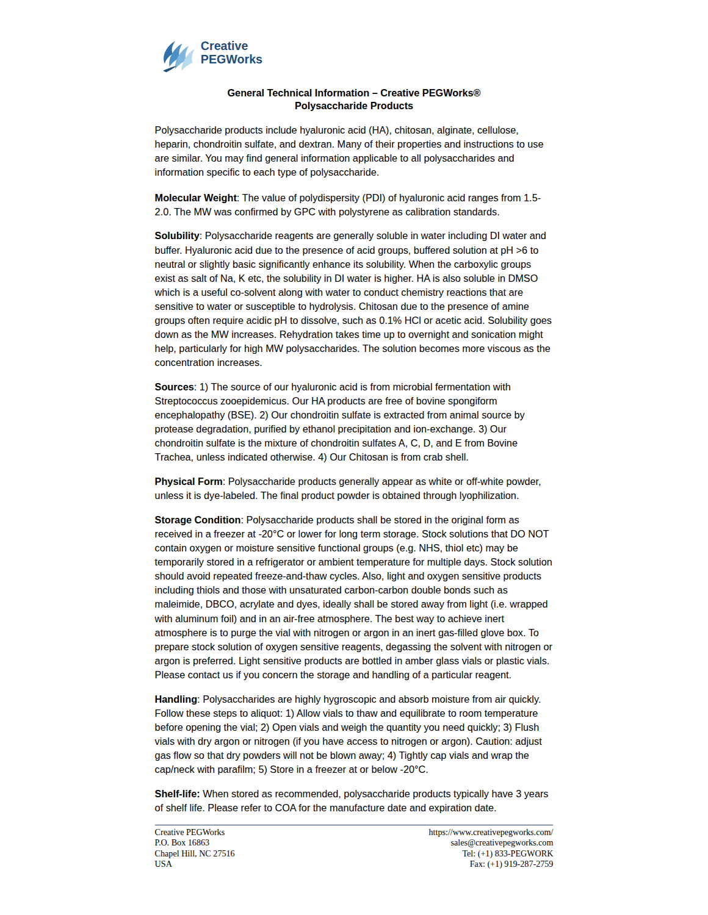Creative PEGWorks
General Technical Information – Creative PEGWorks® Polysaccharide Products
Polysaccharide products include hyaluronic acid (HA), chitosan, alginate, cellulose, heparin, chondroitin sulfate, and dextran. Many of their properties and instructions to use are similar. You may find general information applicable to all polysaccharides and information specific to each type of polysaccharide.
Molecular Weight: The value of polydispersity (PDI) of hyaluronic acid ranges from 1.5-2.0. The MW was confirmed by GPC with polystyrene as calibration standards.
Solubility: Polysaccharide reagents are generally soluble in water including DI water and buffer. Hyaluronic acid due to the presence of acid groups, buffered solution at pH >6 to neutral or slightly basic significantly enhance its solubility. When the carboxylic groups exist as salt of Na, K etc, the solubility in DI water is higher. HA is also soluble in DMSO which is a useful co-solvent along with water to conduct chemistry reactions that are sensitive to water or susceptible to hydrolysis. Chitosan due to the presence of amine groups often require acidic pH to dissolve, such as 0.1% HCl or acetic acid. Solubility goes down as the MW increases. Rehydration takes time up to overnight and sonication might help, particularly for high MW polysaccharides. The solution becomes more viscous as the concentration increases.
Sources: 1) The source of our hyaluronic acid is from microbial fermentation with Streptococcus zooepidemicus. Our HA products are free of bovine spongiform encephalopathy (BSE). 2) Our chondroitin sulfate is extracted from animal source by protease degradation, purified by ethanol precipitation and ion-exchange. 3) Our chondroitin sulfate is the mixture of chondroitin sulfates A, C, D, and E from Bovine Trachea, unless indicated otherwise. 4) Our Chitosan is from crab shell.
Physical Form: Polysaccharide products generally appear as white or off-white powder, unless it is dye-labeled. The final product powder is obtained through lyophilization.
Storage Condition: Polysaccharide products shall be stored in the original form as received in a freezer at -20°C or lower for long term storage. Stock solutions that DO NOT contain oxygen or moisture sensitive functional groups (e.g. NHS, thiol etc) may be temporarily stored in a refrigerator or ambient temperature for multiple days. Stock solution should avoid repeated freeze-and-thaw cycles. Also, light and oxygen sensitive products including thiols and those with unsaturated carbon-carbon double bonds such as maleimide, DBCO, acrylate and dyes, ideally shall be stored away from light (i.e. wrapped with aluminum foil) and in an air-free atmosphere. The best way to achieve inert atmosphere is to purge the vial with nitrogen or argon in an inert gas-filled glove box. To prepare stock solution of oxygen sensitive reagents, degassing the solvent with nitrogen or argon is preferred. Light sensitive products are bottled in amber glass vials or plastic vials. Please contact us if you concern the storage and handling of a particular reagent.
Handling: Polysaccharides are highly hygroscopic and absorb moisture from air quickly. Follow these steps to aliquot: 1) Allow vials to thaw and equilibrate to room temperature before opening the vial; 2) Open vials and weigh the quantity you need quickly; 3) Flush vials with dry argon or nitrogen (if you have access to nitrogen or argon). Caution: adjust gas flow so that dry powders will not be blown away; 4) Tightly cap vials and wrap the cap/neck with parafilm; 5) Store in a freezer at or below -20°C.
Shelf-life: When stored as recommended, polysaccharide products typically have 3 years of shelf life. Please refer to COA for the manufacture date and expiration date.
| Creative PEGWorks | https://www.creativepegworks.com/ |
| P.O. Box 16863 | sales@creativepegworks.com |
| Chapel Hill, NC 27516 | Tel: (+1) 833-PEGWORK |
| USA | Fax: (+1) 919-287-2759 |